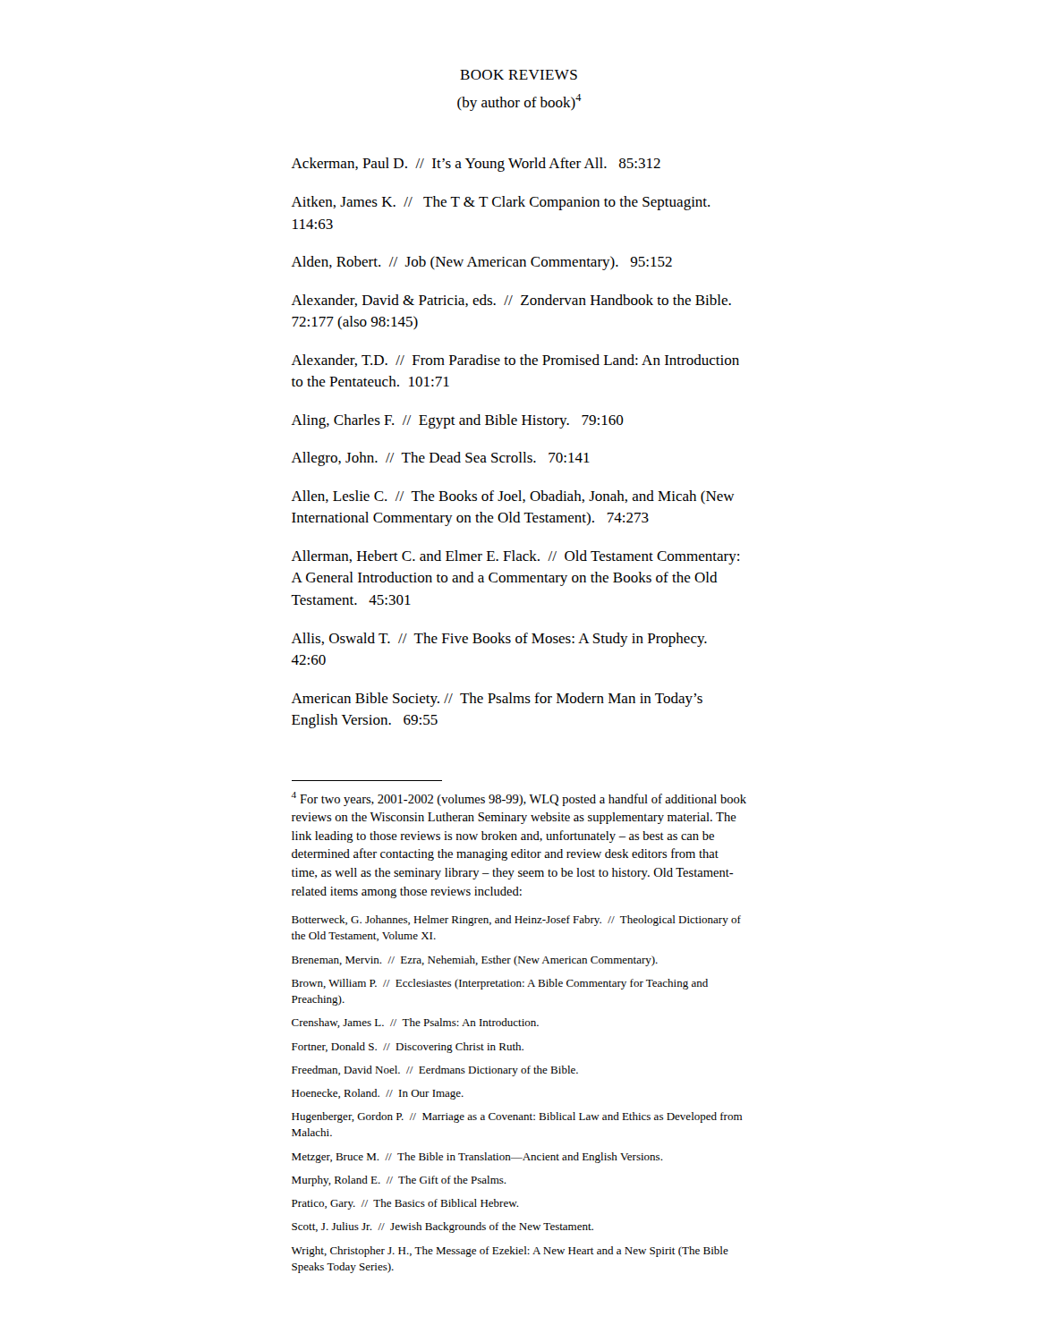BOOK REVIEWS
(by author of book)4
Ackerman, Paul D. // It’s a Young World After All. 85:312
Aitken, James K. // The T & T Clark Companion to the Septuagint. 114:63
Alden, Robert. // Job (New American Commentary). 95:152
Alexander, David & Patricia, eds. // Zondervan Handbook to the Bible. 72:177 (also 98:145)
Alexander, T.D. // From Paradise to the Promised Land: An Introduction to the Pentateuch. 101:71
Aling, Charles F. // Egypt and Bible History. 79:160
Allegro, John. // The Dead Sea Scrolls. 70:141
Allen, Leslie C. // The Books of Joel, Obadiah, Jonah, and Micah (New International Commentary on the Old Testament). 74:273
Allerman, Hebert C. and Elmer E. Flack. // Old Testament Commentary: A General Introduction to and a Commentary on the Books of the Old Testament. 45:301
Allis, Oswald T. // The Five Books of Moses: A Study in Prophecy. 42:60
American Bible Society. // The Psalms for Modern Man in Today’s English Version. 69:55
4 For two years, 2001-2002 (volumes 98-99), WLQ posted a handful of additional book reviews on the Wisconsin Lutheran Seminary website as supplementary material. The link leading to those reviews is now broken and, unfortunately – as best as can be determined after contacting the managing editor and review desk editors from that time, as well as the seminary library – they seem to be lost to history. Old Testament-related items among those reviews included:
Botterweck, G. Johannes, Helmer Ringren, and Heinz-Josef Fabry. // Theological Dictionary of the Old Testament, Volume XI.
Breneman, Mervin. // Ezra, Nehemiah, Esther (New American Commentary).
Brown, William P. // Ecclesiastes (Interpretation: A Bible Commentary for Teaching and Preaching).
Crenshaw, James L. // The Psalms: An Introduction.
Fortner, Donald S. // Discovering Christ in Ruth.
Freedman, David Noel. // Eerdmans Dictionary of the Bible.
Hoenecke, Roland. // In Our Image.
Hugenberger, Gordon P. // Marriage as a Covenant: Biblical Law and Ethics as Developed from Malachi.
Metzger, Bruce M. // The Bible in Translation—Ancient and English Versions.
Murphy, Roland E. // The Gift of the Psalms.
Pratico, Gary. // The Basics of Biblical Hebrew.
Scott, J. Julius Jr. // Jewish Backgrounds of the New Testament.
Wright, Christopher J. H., The Message of Ezekiel: A New Heart and a New Spirit (The Bible Speaks Today Series).